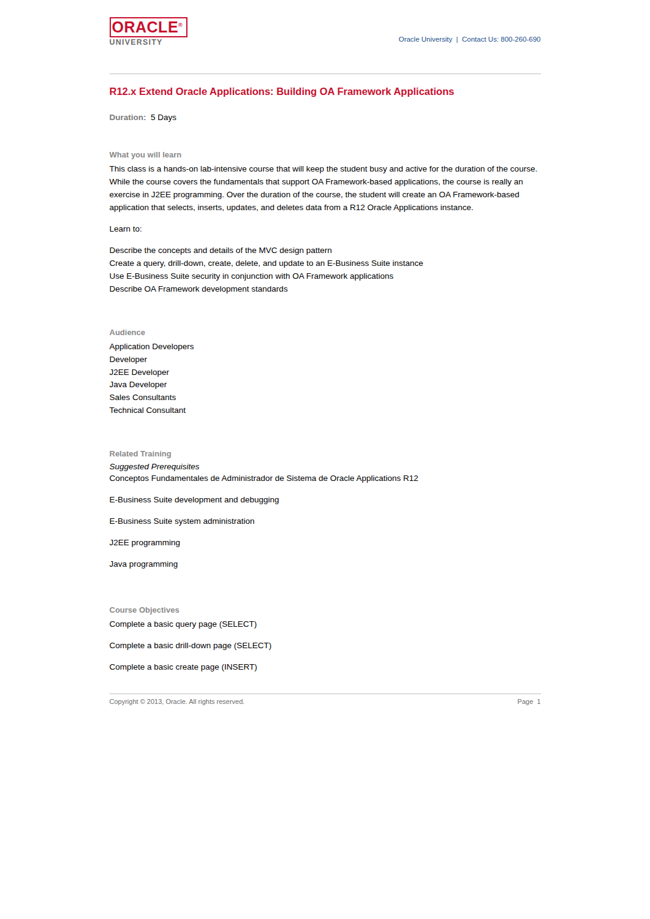ORACLE® UNIVERSITY
Oracle University | Contact Us: 800-260-690
R12.x Extend Oracle Applications: Building OA Framework Applications
Duration: 5 Days
What you will learn
This class is a hands-on lab-intensive course that will keep the student busy and active for the duration of the course. While the course covers the fundamentals that support OA Framework-based applications, the course is really an exercise in J2EE programming. Over the duration of the course, the student will create an OA Framework-based application that selects, inserts, updates, and deletes data from a R12 Oracle Applications instance.
Learn to:
Describe the concepts and details of the MVC design pattern
Create a query, drill-down, create, delete, and update to an E-Business Suite instance
Use E-Business Suite security in conjunction with OA Framework applications
Describe OA Framework development standards
Audience
Application Developers
Developer
J2EE Developer
Java Developer
Sales Consultants
Technical Consultant
Related Training
Suggested Prerequisites
Conceptos Fundamentales de Administrador de Sistema de Oracle Applications R12
E-Business Suite development and debugging
E-Business Suite system administration
J2EE programming
Java programming
Course Objectives
Complete a basic query page (SELECT)
Complete a basic drill-down page (SELECT)
Complete a basic create page (INSERT)
Copyright © 2013, Oracle. All rights reserved. Page 1